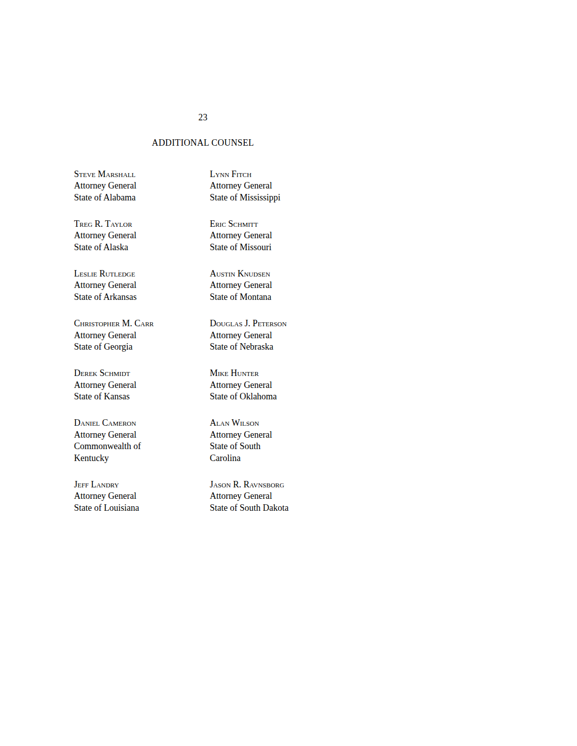23
ADDITIONAL COUNSEL
| Steve Marshall Attorney General State of Alabama | Lynn Fitch Attorney General State of Mississippi |
| Treg R. Taylor Attorney General State of Alaska | Eric Schmitt Attorney General State of Missouri |
| Leslie Rutledge Attorney General State of Arkansas | Austin Knudsen Attorney General State of Montana |
| Christopher M. Carr Attorney General State of Georgia | Douglas J. Peterson Attorney General State of Nebraska |
| Derek Schmidt Attorney General State of Kansas | Mike Hunter Attorney General State of Oklahoma |
| Daniel Cameron Attorney General Commonwealth of Kentucky | Alan Wilson Attorney General State of South Carolina |
| Jeff Landry Attorney General State of Louisiana | Jason R. Ravnsborg Attorney General State of South Dakota |